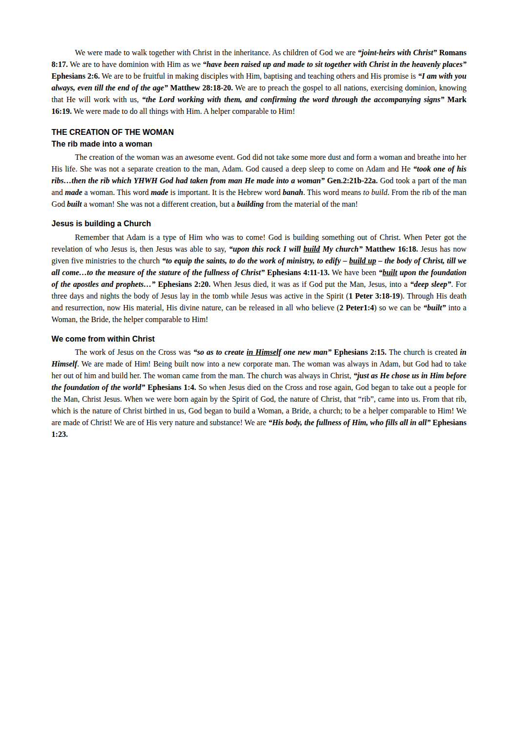We were made to walk together with Christ in the inheritance. As children of God we are “joint-heirs with Christ” Romans 8:17. We are to have dominion with Him as we “have been raised up and made to sit together with Christ in the heavenly places” Ephesians 2:6. We are to be fruitful in making disciples with Him, baptising and teaching others and His promise is “I am with you always, even till the end of the age” Matthew 28:18-20. We are to preach the gospel to all nations, exercising dominion, knowing that He will work with us, “the Lord working with them, and confirming the word through the accompanying signs” Mark 16:19. We were made to do all things with Him. A helper comparable to Him!
THE CREATION OF THE WOMAN
The rib made into a woman
The creation of the woman was an awesome event. God did not take some more dust and form a woman and breathe into her His life. She was not a separate creation to the man, Adam. God caused a deep sleep to come on Adam and He “took one of his ribs…then the rib which YHWH God had taken from man He made into a woman” Gen.2:21b-22a. God took a part of the man and made a woman. This word made is important. It is the Hebrew word banah. This word means to build. From the rib of the man God built a woman! She was not a different creation, but a building from the material of the man!
Jesus is building a Church
Remember that Adam is a type of Him who was to come! God is building something out of Christ. When Peter got the revelation of who Jesus is, then Jesus was able to say, “upon this rock I will build My church” Matthew 16:18. Jesus has now given five ministries to the church “to equip the saints, to do the work of ministry, to edify – build up – the body of Christ, till we all come…to the measure of the stature of the fullness of Christ” Ephesians 4:11-13. We have been “built upon the foundation of the apostles and prophets…” Ephesians 2:20. When Jesus died, it was as if God put the Man, Jesus, into a “deep sleep”. For three days and nights the body of Jesus lay in the tomb while Jesus was active in the Spirit (1 Peter 3:18-19). Through His death and resurrection, now His material, His divine nature, can be released in all who believe (2 Peter1:4) so we can be “built” into a Woman, the Bride, the helper comparable to Him!
We come from within Christ
The work of Jesus on the Cross was “so as to create in Himself one new man” Ephesians 2:15. The church is created in Himself. We are made of Him! Being built now into a new corporate man. The woman was always in Adam, but God had to take her out of him and build her. The woman came from the man. The church was always in Christ, “just as He chose us in Him before the foundation of the world” Ephesians 1:4. So when Jesus died on the Cross and rose again, God began to take out a people for the Man, Christ Jesus. When we were born again by the Spirit of God, the nature of Christ, that “rib”, came into us. From that rib, which is the nature of Christ birthed in us, God began to build a Woman, a Bride, a church; to be a helper comparable to Him! We are made of Christ! We are of His very nature and substance! We are “His body, the fullness of Him, who fills all in all” Ephesians 1:23.